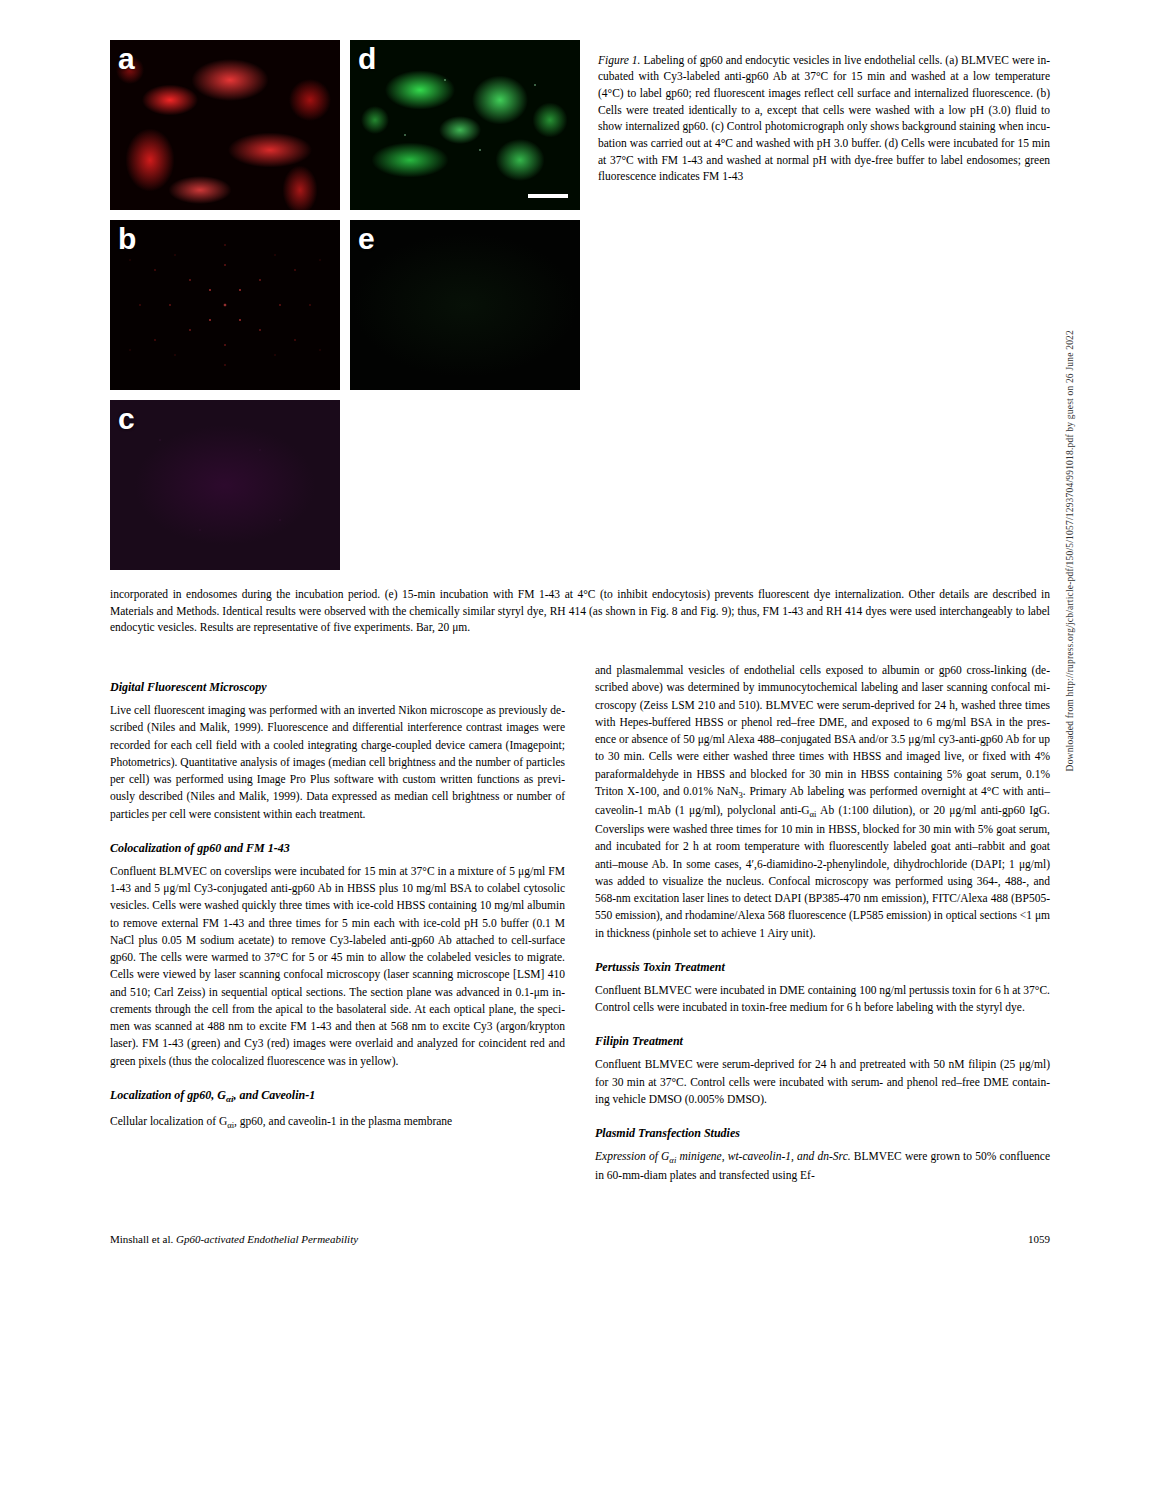Downloaded from http://rupress.org/jcb/article-pdf/150/5/1057/1293704/991018.pdf by guest on 26 June 2022
a
d
b
e
c
Figure 1. Labeling of gp60 and endocytic vesicles in live endothelial cells. (a) BLMVEC were incubated with Cy3-labeled anti-gp60 Ab at 37°C for 15 min and washed at a low temperature (4°C) to label gp60; red fluorescent images reflect cell surface and internalized fluorescence. (b) Cells were treated identically to a, except that cells were washed with a low pH (3.0) fluid to show internalized gp60. (c) Control photomicrograph only shows background staining when incubation was carried out at 4°C and washed with pH 3.0 buffer. (d) Cells were incubated for 15 min at 37°C with FM 1-43 and washed at normal pH with dye-free buffer to label endosomes; green fluorescence indicates FM 1-43
incorporated in endosomes during the incubation period. (e) 15-min incubation with FM 1-43 at 4°C (to inhibit endocytosis) prevents fluorescent dye internalization. Other details are described in Materials and Methods. Identical results were observed with the chemically similar styryl dye, RH 414 (as shown in Fig. 8 and Fig. 9); thus, FM 1-43 and RH 414 dyes were used interchangeably to label endocytic vesicles. Results are representative of five experiments. Bar, 20 μm.
Digital Fluorescent Microscopy
Live cell fluorescent imaging was performed with an inverted Nikon microscope as previously described (Niles and Malik, 1999). Fluorescence and differential interference contrast images were recorded for each cell field with a cooled integrating charge-coupled device camera (Imagepoint; Photometrics). Quantitative analysis of images (median cell brightness and the number of particles per cell) was performed using Image Pro Plus software with custom written functions as previously described (Niles and Malik, 1999). Data expressed as median cell brightness or number of particles per cell were consistent within each treatment.
Colocalization of gp60 and FM 1-43
Confluent BLMVEC on coverslips were incubated for 15 min at 37°C in a mixture of 5 μg/ml FM 1-43 and 5 μg/ml Cy3-conjugated anti-gp60 Ab in HBSS plus 10 mg/ml BSA to colabel cytosolic vesicles. Cells were washed quickly three times with ice-cold HBSS containing 10 mg/ml albumin to remove external FM 1-43 and three times for 5 min each with ice-cold pH 5.0 buffer (0.1 M NaCl plus 0.05 M sodium acetate) to remove Cy3-labeled anti-gp60 Ab attached to cell-surface gp60. The cells were warmed to 37°C for 5 or 45 min to allow the colabeled vesicles to migrate. Cells were viewed by laser scanning confocal microscopy (laser scanning microscope [LSM] 410 and 510; Carl Zeiss) in sequential optical sections. The section plane was advanced in 0.1-μm increments through the cell from the apical to the basolateral side. At each optical plane, the specimen was scanned at 488 nm to excite FM 1-43 and then at 568 nm to excite Cy3 (argon/krypton laser). FM 1-43 (green) and Cy3 (red) images were overlaid and analyzed for coincident red and green pixels (thus the colocalized fluorescence was in yellow).
Localization of gp60, Gαi, and Caveolin-1
Cellular localization of Gαi, gp60, and caveolin-1 in the plasma membrane
and plasmalemmal vesicles of endothelial cells exposed to albumin or gp60 cross-linking (described above) was determined by immunocytochemical labeling and laser scanning confocal microscopy (Zeiss LSM 210 and 510). BLMVEC were serum-deprived for 24 h, washed three times with Hepes-buffered HBSS or phenol red–free DME, and exposed to 6 mg/ml BSA in the presence or absence of 50 μg/ml Alexa 488–conjugated BSA and/or 3.5 μg/ml cy3-anti-gp60 Ab for up to 30 min. Cells were either washed three times with HBSS and imaged live, or fixed with 4% paraformaldehyde in HBSS and blocked for 30 min in HBSS containing 5% goat serum, 0.1% Triton X-100, and 0.01% NaN3. Primary Ab labeling was performed overnight at 4°C with anti–caveolin-1 mAb (1 μg/ml), polyclonal anti-Gαi Ab (1:100 dilution), or 20 μg/ml anti-gp60 IgG. Coverslips were washed three times for 10 min in HBSS, blocked for 30 min with 5% goat serum, and incubated for 2 h at room temperature with fluorescently labeled goat anti–rabbit and goat anti–mouse Ab. In some cases, 4′,6-diamidino-2-phenylindole, dihydrochloride (DAPI; 1 μg/ml) was added to visualize the nucleus. Confocal microscopy was performed using 364-, 488-, and 568-nm excitation laser lines to detect DAPI (BP385-470 nm emission), FITC/Alexa 488 (BP505-550 emission), and rhodamine/Alexa 568 fluorescence (LP585 emission) in optical sections <1 μm in thickness (pinhole set to achieve 1 Airy unit).
Pertussis Toxin Treatment
Confluent BLMVEC were incubated in DME containing 100 ng/ml pertussis toxin for 6 h at 37°C. Control cells were incubated in toxin-free medium for 6 h before labeling with the styryl dye.
Filipin Treatment
Confluent BLMVEC were serum-deprived for 24 h and pretreated with 50 nM filipin (25 μg/ml) for 30 min at 37°C. Control cells were incubated with serum- and phenol red–free DME containing vehicle DMSO (0.005% DMSO).
Plasmid Transfection Studies
Expression of Gαi minigene, wt-caveolin-1, and dn-Src. BLMVEC were grown to 50% confluence in 60-mm-diam plates and transfected using Ef-
Minshall et al. Gp60-activated Endothelial Permeability
1059